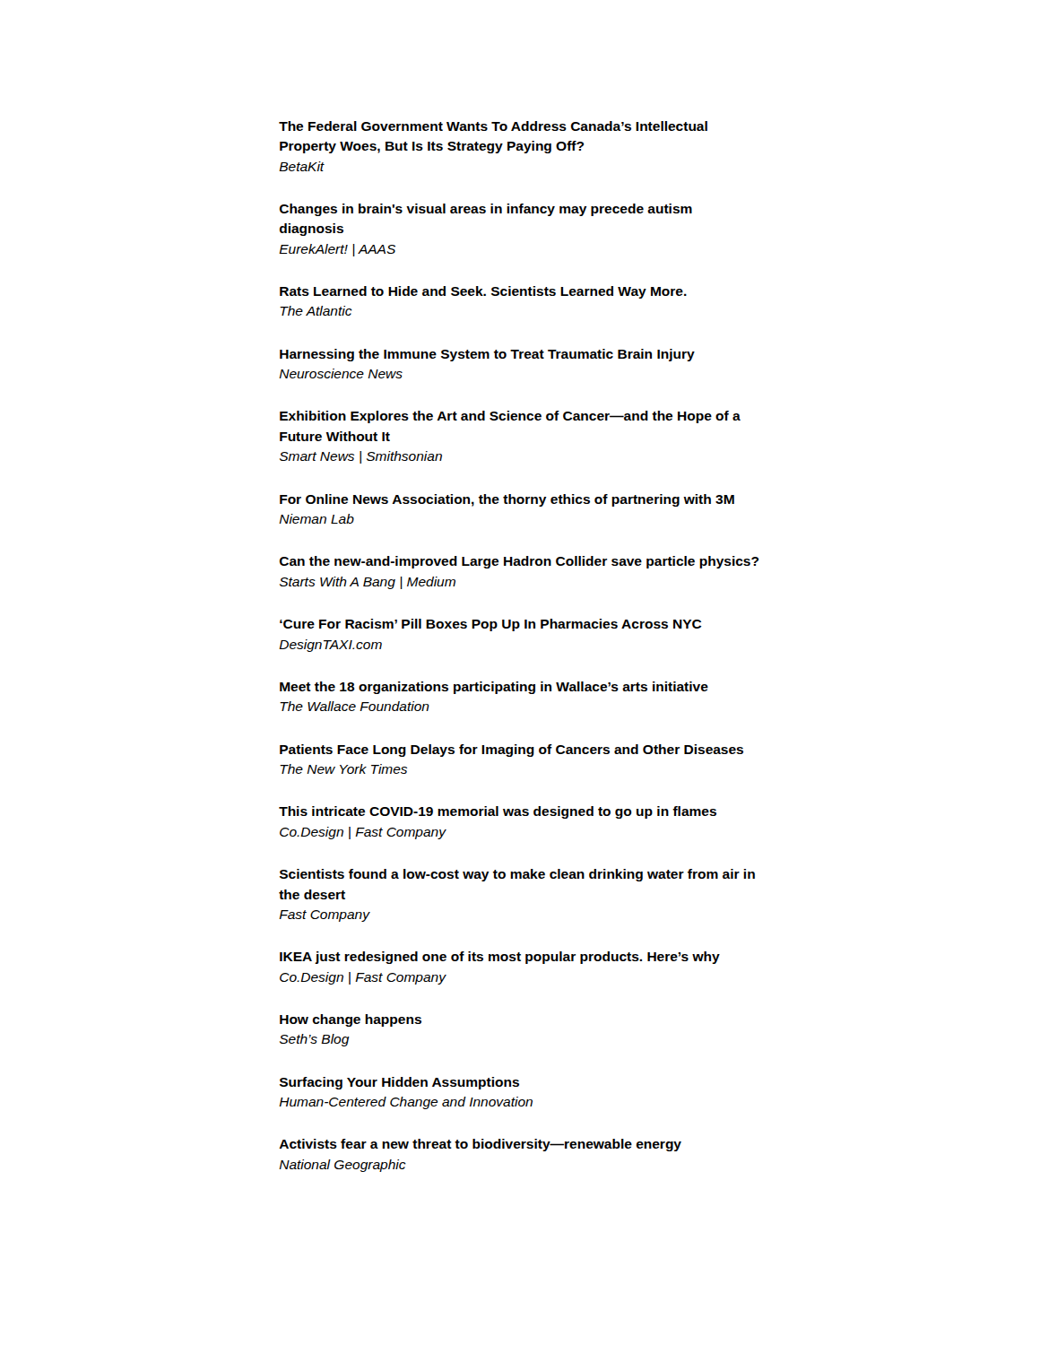The Federal Government Wants To Address Canada’s Intellectual Property Woes, But Is Its Strategy Paying Off?
BetaKit
Changes in brain's visual areas in infancy may precede autism diagnosis
EurekAlert! | AAAS
Rats Learned to Hide and Seek. Scientists Learned Way More.
The Atlantic
Harnessing the Immune System to Treat Traumatic Brain Injury
Neuroscience News
Exhibition Explores the Art and Science of Cancer—and the Hope of a Future Without It
Smart News | Smithsonian
For Online News Association, the thorny ethics of partnering with 3M
Nieman Lab
Can the new-and-improved Large Hadron Collider save particle physics?
Starts With A Bang | Medium
‘Cure For Racism’ Pill Boxes Pop Up In Pharmacies Across NYC
DesignTAXI.com
Meet the 18 organizations participating in Wallace’s arts initiative
The Wallace Foundation
Patients Face Long Delays for Imaging of Cancers and Other Diseases
The New York Times
This intricate COVID-19 memorial was designed to go up in flames
Co.Design | Fast Company
Scientists found a low-cost way to make clean drinking water from air in the desert
Fast Company
IKEA just redesigned one of its most popular products. Here’s why
Co.Design | Fast Company
How change happens
Seth’s Blog
Surfacing Your Hidden Assumptions
Human-Centered Change and Innovation
Activists fear a new threat to biodiversity—renewable energy
National Geographic